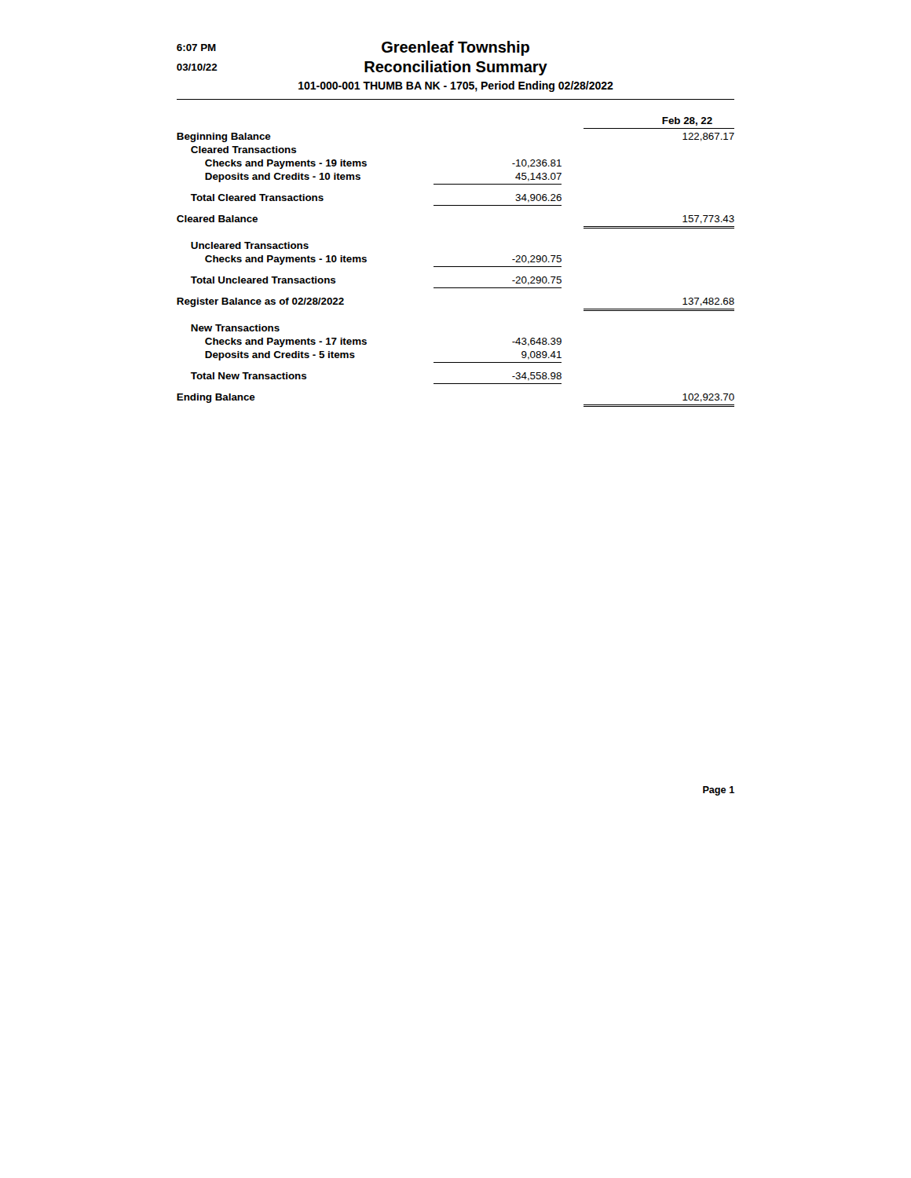6:07 PM
03/10/22
Greenleaf Township
Reconciliation Summary
101-000-001 THUMB BA NK - 1705, Period Ending 02/28/2022
| | | Feb 28, 22 |
| Beginning Balance | | 122,867.17 |
| Cleared Transactions | | |
| Checks and Payments - 19 items | -10,236.81 | |
| Deposits and Credits - 10 items | 45,143.07 | |
| Total Cleared Transactions | 34,906.26 | |
| Cleared Balance | | 157,773.43 |
| Uncleared Transactions | | |
| Checks and Payments - 10 items | -20,290.75 | |
| Total Uncleared Transactions | -20,290.75 | |
| Register Balance as of 02/28/2022 | | 137,482.68 |
| New Transactions | | |
| Checks and Payments - 17 items | -43,648.39 | |
| Deposits and Credits - 5 items | 9,089.41 | |
| Total New Transactions | -34,558.98 | |
| Ending Balance | | 102,923.70 |
Page 1